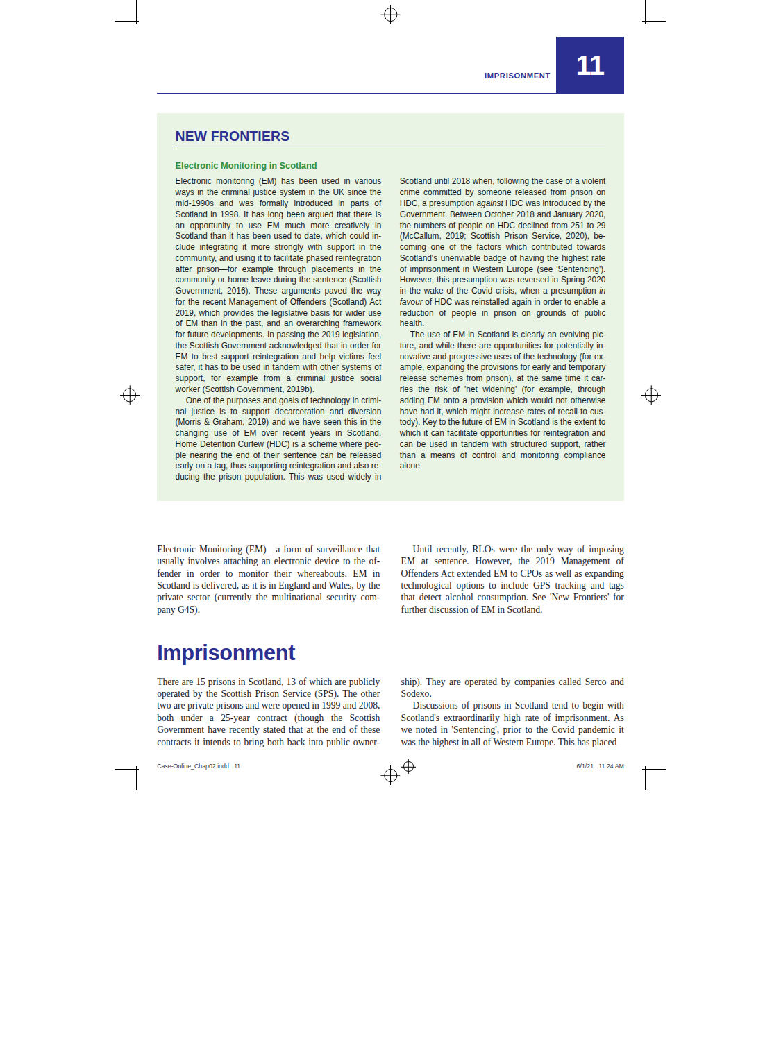11
Imprisonment
NEW FRONTIERS
Electronic Monitoring in Scotland
Electronic monitoring (EM) has been used in various ways in the criminal justice system in the UK since the mid-1990s and was formally introduced in parts of Scotland in 1998. It has long been argued that there is an opportunity to use EM much more creatively in Scotland than it has been used to date, which could include integrating it more strongly with support in the community, and using it to facilitate phased reintegration after prison—for example through placements in the community or home leave during the sentence (Scottish Government, 2016). These arguments paved the way for the recent Management of Offenders (Scotland) Act 2019, which provides the legislative basis for wider use of EM than in the past, and an overarching framework for future developments. In passing the 2019 legislation, the Scottish Government acknowledged that in order for EM to best support reintegration and help victims feel safer, it has to be used in tandem with other systems of support, for example from a criminal justice social worker (Scottish Government, 2019b).
One of the purposes and goals of technology in criminal justice is to support decarceration and diversion (Morris & Graham, 2019) and we have seen this in the changing use of EM over recent years in Scotland. Home Detention Curfew (HDC) is a scheme where people nearing the end of their sentence can be released early on a tag, thus supporting reintegration and also reducing the prison population. This was used widely in Scotland until 2018 when, following the case of a violent crime committed by someone released from prison on HDC, a presumption against HDC was introduced by the Government. Between October 2018 and January 2020, the numbers of people on HDC declined from 251 to 29 (McCallum, 2019; Scottish Prison Service, 2020), becoming one of the factors which contributed towards Scotland's unenviable badge of having the highest rate of imprisonment in Western Europe (see 'Sentencing'). However, this presumption was reversed in Spring 2020 in the wake of the Covid crisis, when a presumption in favour of HDC was reinstalled again in order to enable a reduction of people in prison on grounds of public health.
The use of EM in Scotland is clearly an evolving picture, and while there are opportunities for potentially innovative and progressive uses of the technology (for example, expanding the provisions for early and temporary release schemes from prison), at the same time it carries the risk of 'net widening' (for example, through adding EM onto a provision which would not otherwise have had it, which might increase rates of recall to custody). Key to the future of EM in Scotland is the extent to which it can facilitate opportunities for reintegration and can be used in tandem with structured support, rather than a means of control and monitoring compliance alone.
Electronic Monitoring (EM)—a form of surveillance that usually involves attaching an electronic device to the offender in order to monitor their whereabouts. EM in Scotland is delivered, as it is in England and Wales, by the private sector (currently the multinational security company G4S).
Until recently, RLOs were the only way of imposing EM at sentence. However, the 2019 Management of Offenders Act extended EM to CPOs as well as expanding technological options to include GPS tracking and tags that detect alcohol consumption. See 'New Frontiers' for further discussion of EM in Scotland.
Imprisonment
There are 15 prisons in Scotland, 13 of which are publicly operated by the Scottish Prison Service (SPS). The other two are private prisons and were opened in 1999 and 2008, both under a 25-year contract (though the Scottish Government have recently stated that at the end of these contracts it intends to bring both back into public ownership). They are operated by companies called Serco and Sodexo.
Discussions of prisons in Scotland tend to begin with Scotland's extraordinarily high rate of imprisonment. As we noted in 'Sentencing', prior to the Covid pandemic it was the highest in all of Western Europe. This has placed
Case-Online_Chap02.indd 11
6/1/21 11:24 AM